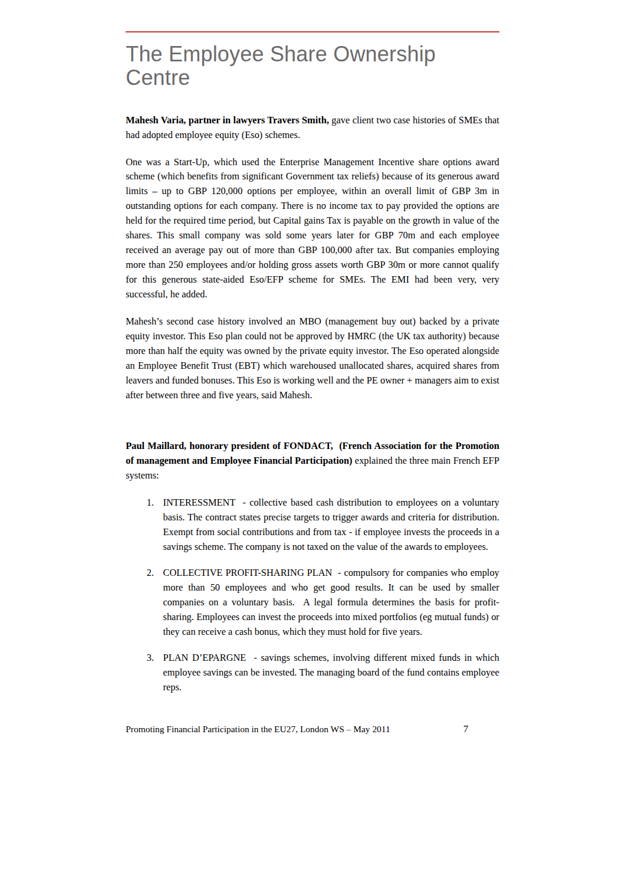The Employee Share Ownership Centre
Mahesh Varia, partner in lawyers Travers Smith, gave client two case histories of SMEs that had adopted employee equity (Eso) schemes.
One was a Start-Up, which used the Enterprise Management Incentive share options award scheme (which benefits from significant Government tax reliefs) because of its generous award limits – up to GBP 120,000 options per employee, within an overall limit of GBP 3m in outstanding options for each company. There is no income tax to pay provided the options are held for the required time period, but Capital gains Tax is payable on the growth in value of the shares. This small company was sold some years later for GBP 70m and each employee received an average pay out of more than GBP 100,000 after tax. But companies employing more than 250 employees and/or holding gross assets worth GBP 30m or more cannot qualify for this generous state-aided Eso/EFP scheme for SMEs. The EMI had been very, very successful, he added.
Mahesh’s second case history involved an MBO (management buy out) backed by a private equity investor. This Eso plan could not be approved by HMRC (the UK tax authority) because more than half the equity was owned by the private equity investor. The Eso operated alongside an Employee Benefit Trust (EBT) which warehoused unallocated shares, acquired shares from leavers and funded bonuses. This Eso is working well and the PE owner + managers aim to exist after between three and five years, said Mahesh.
Paul Maillard, honorary president of FONDACT, (French Association for the Promotion of management and Employee Financial Participation) explained the three main French EFP systems:
INTERESSMENT - collective based cash distribution to employees on a voluntary basis. The contract states precise targets to trigger awards and criteria for distribution. Exempt from social contributions and from tax - if employee invests the proceeds in a savings scheme. The company is not taxed on the value of the awards to employees.
COLLECTIVE PROFIT-SHARING PLAN - compulsory for companies who employ more than 50 employees and who get good results. It can be used by smaller companies on a voluntary basis. A legal formula determines the basis for profit-sharing. Employees can invest the proceeds into mixed portfolios (eg mutual funds) or they can receive a cash bonus, which they must hold for five years.
PLAN D’EPARGNE - savings schemes, involving different mixed funds in which employee savings can be invested. The managing board of the fund contains employee reps.
Promoting Financial Participation in the EU27, London WS – May 2011 7